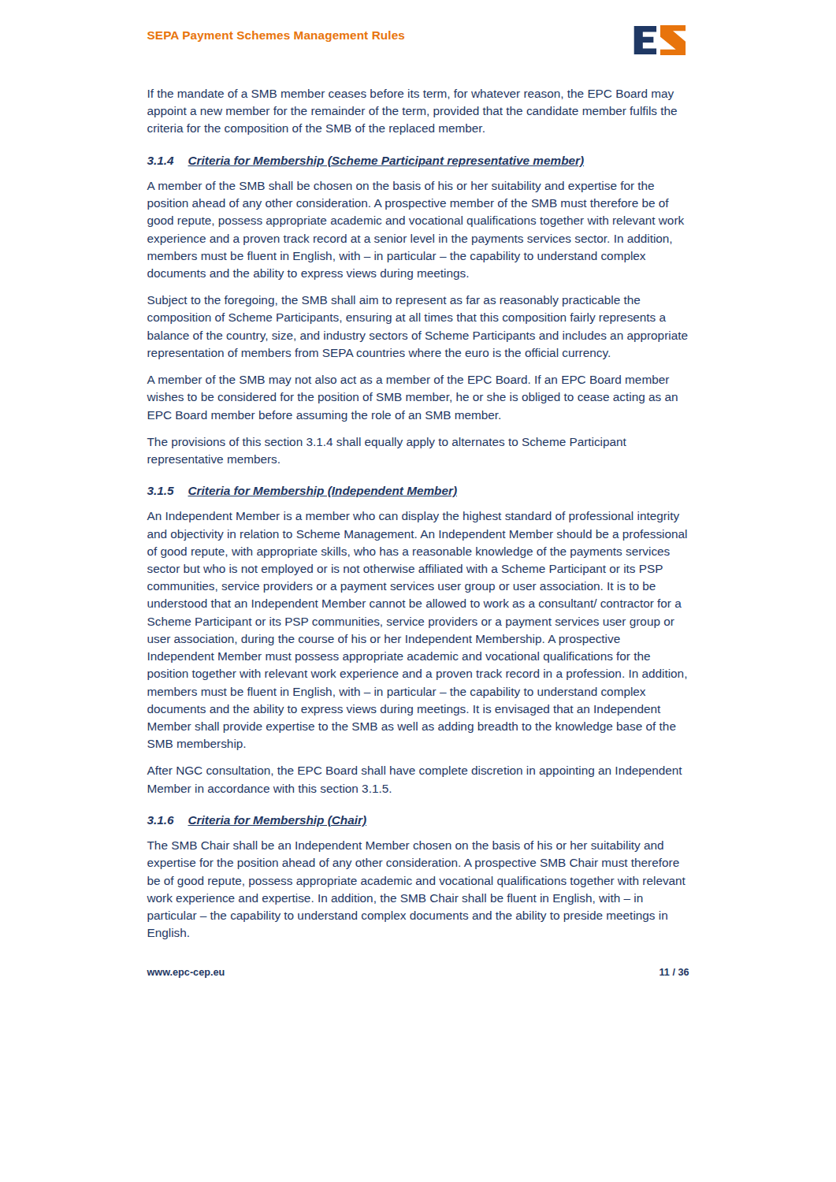SEPA Payment Schemes Management Rules
If the mandate of a SMB member ceases before its term, for whatever reason, the EPC Board may appoint a new member for the remainder of the term, provided that the candidate member fulfils the criteria for the composition of the SMB of the replaced member.
3.1.4 Criteria for Membership (Scheme Participant representative member)
A member of the SMB shall be chosen on the basis of his or her suitability and expertise for the position ahead of any other consideration. A prospective member of the SMB must therefore be of good repute, possess appropriate academic and vocational qualifications together with relevant work experience and a proven track record at a senior level in the payments services sector. In addition, members must be fluent in English, with – in particular – the capability to understand complex documents and the ability to express views during meetings.
Subject to the foregoing, the SMB shall aim to represent as far as reasonably practicable the composition of Scheme Participants, ensuring at all times that this composition fairly represents a balance of the country, size, and industry sectors of Scheme Participants and includes an appropriate representation of members from SEPA countries where the euro is the official currency.
A member of the SMB may not also act as a member of the EPC Board. If an EPC Board member wishes to be considered for the position of SMB member, he or she is obliged to cease acting as an EPC Board member before assuming the role of an SMB member.
The provisions of this section 3.1.4 shall equally apply to alternates to Scheme Participant representative members.
3.1.5 Criteria for Membership (Independent Member)
An Independent Member is a member who can display the highest standard of professional integrity and objectivity in relation to Scheme Management. An Independent Member should be a professional of good repute, with appropriate skills, who has a reasonable knowledge of the payments services sector but who is not employed or is not otherwise affiliated with a Scheme Participant or its PSP communities, service providers or a payment services user group or user association. It is to be understood that an Independent Member cannot be allowed to work as a consultant/ contractor for a Scheme Participant or its PSP communities, service providers or a payment services user group or user association, during the course of his or her Independent Membership. A prospective Independent Member must possess appropriate academic and vocational qualifications for the position together with relevant work experience and a proven track record in a profession. In addition, members must be fluent in English, with – in particular – the capability to understand complex documents and the ability to express views during meetings. It is envisaged that an Independent Member shall provide expertise to the SMB as well as adding breadth to the knowledge base of the SMB membership.
After NGC consultation, the EPC Board shall have complete discretion in appointing an Independent Member in accordance with this section 3.1.5.
3.1.6 Criteria for Membership (Chair)
The SMB Chair shall be an Independent Member chosen on the basis of his or her suitability and expertise for the position ahead of any other consideration. A prospective SMB Chair must therefore be of good repute, possess appropriate academic and vocational qualifications together with relevant work experience and expertise. In addition, the SMB Chair shall be fluent in English, with – in particular – the capability to understand complex documents and the ability to preside meetings in English.
www.epc-cep.eu 11 / 36